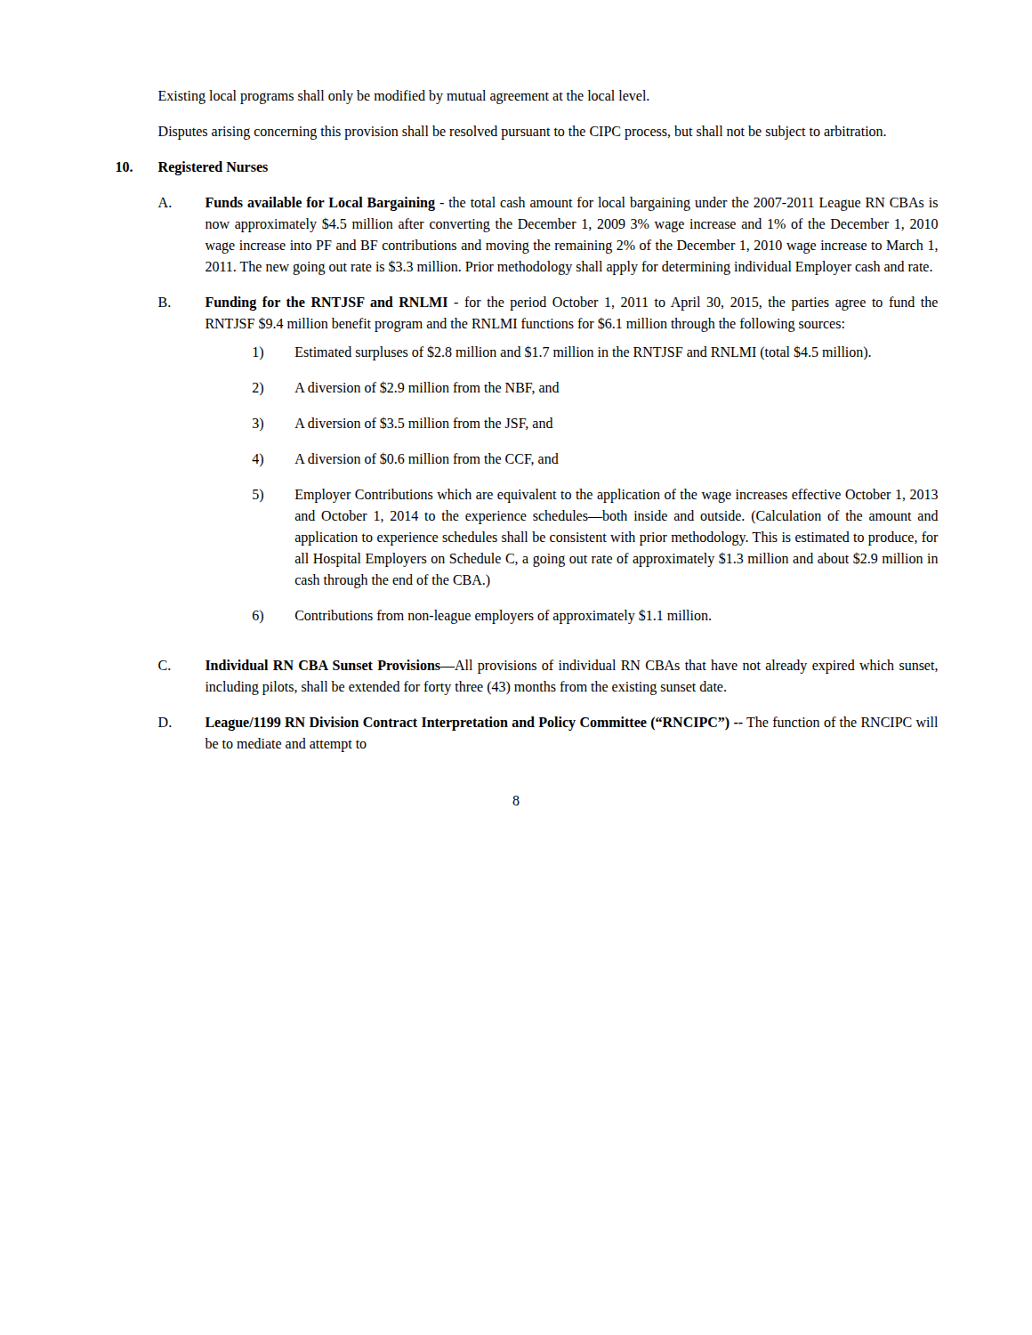Existing local programs shall only be modified by mutual agreement at the local level.
Disputes arising concerning this provision shall be resolved pursuant to the CIPC process, but shall not be subject to arbitration.
10. Registered Nurses
A.
Funds available for Local Bargaining - the total cash amount for local bargaining under the 2007-2011 League RN CBAs is now approximately $4.5 million after converting the December 1, 2009 3% wage increase and 1% of the December 1, 2010 wage increase into PF and BF contributions and moving the remaining 2% of the December 1, 2010 wage increase to March 1, 2011. The new going out rate is $3.3 million. Prior methodology shall apply for determining individual Employer cash and rate.
B.
Funding for the RNTJSF and RNLMI - for the period October 1, 2011 to April 30, 2015, the parties agree to fund the RNTJSF $9.4 million benefit program and the RNLMI functions for $6.1 million through the following sources:
Estimated surpluses of $2.8 million and $1.7 million in the RNTJSF and RNLMI (total $4.5 million).
A diversion of $2.9 million from the NBF, and
A diversion of $3.5 million from the JSF, and
A diversion of $0.6 million from the CCF, and
Employer Contributions which are equivalent to the application of the wage increases effective October 1, 2013 and October 1, 2014 to the experience schedules—both inside and outside. (Calculation of the amount and application to experience schedules shall be consistent with prior methodology. This is estimated to produce, for all Hospital Employers on Schedule C, a going out rate of approximately $1.3 million and about $2.9 million in cash through the end of the CBA.)
Contributions from non-league employers of approximately $1.1 million.
C.
Individual RN CBA Sunset Provisions—All provisions of individual RN CBAs that have not already expired which sunset, including pilots, shall be extended for forty three (43) months from the existing sunset date.
D.
League/1199 RN Division Contract Interpretation and Policy Committee (“RNCIPC”) -- The function of the RNCIPC will be to mediate and attempt to
8